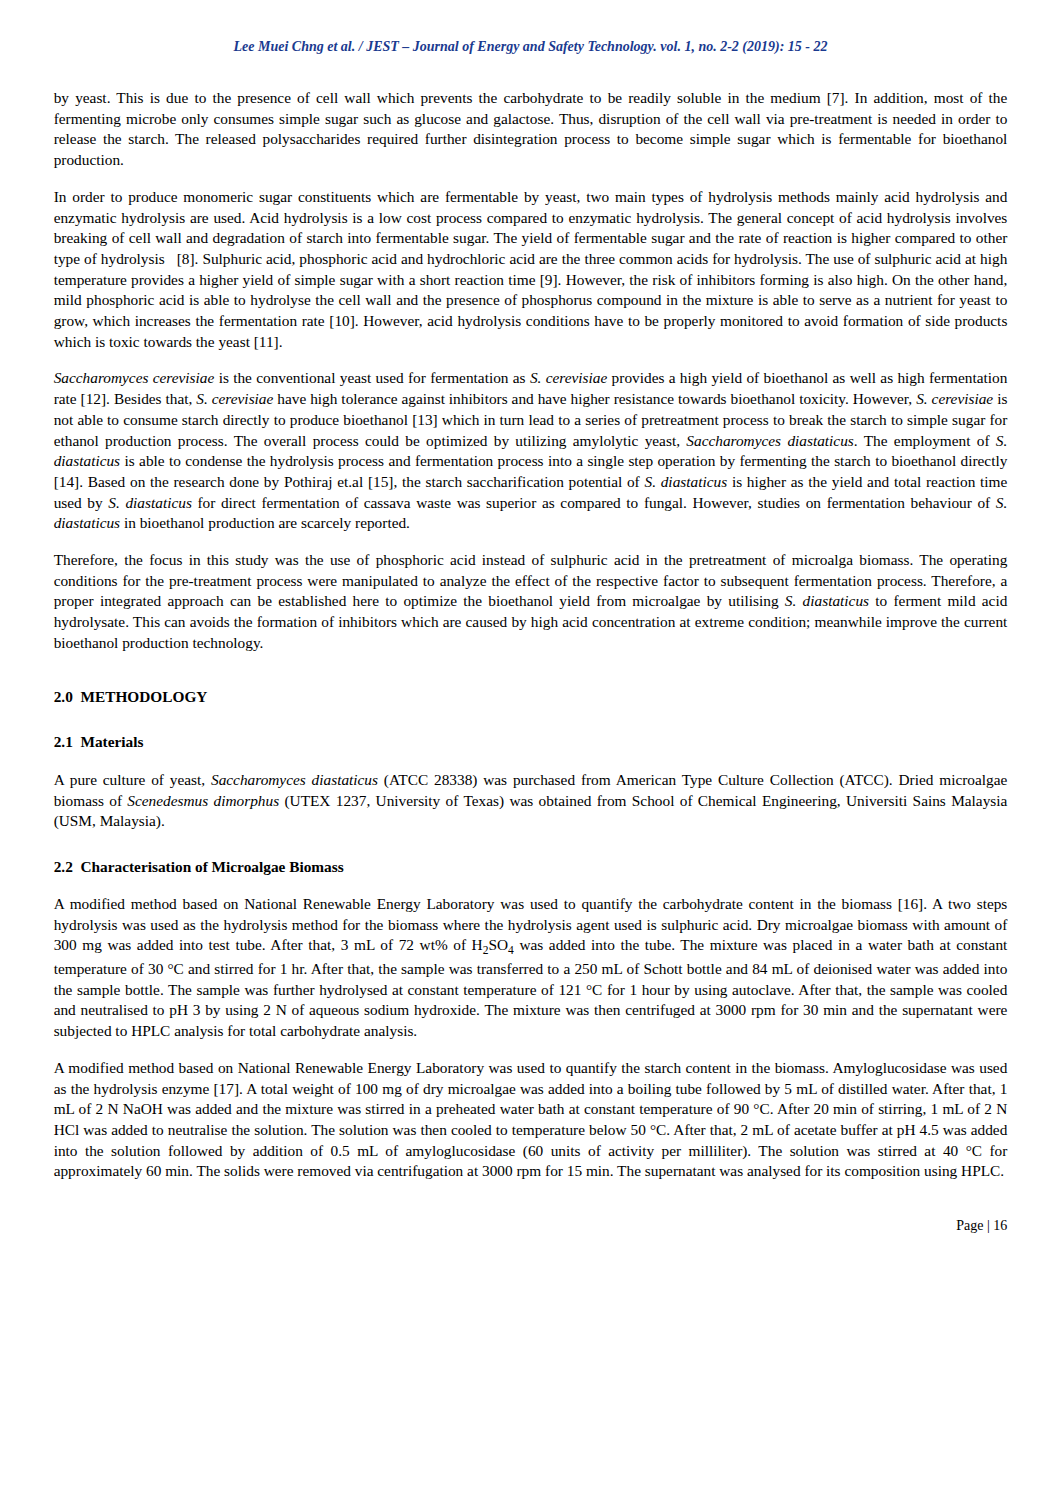Lee Muei Chng et al. / JEST – Journal of Energy and Safety Technology. vol. 1, no. 2-2 (2019): 15 - 22
by yeast. This is due to the presence of cell wall which prevents the carbohydrate to be readily soluble in the medium [7]. In addition, most of the fermenting microbe only consumes simple sugar such as glucose and galactose. Thus, disruption of the cell wall via pre-treatment is needed in order to release the starch. The released polysaccharides required further disintegration process to become simple sugar which is fermentable for bioethanol production.
In order to produce monomeric sugar constituents which are fermentable by yeast, two main types of hydrolysis methods mainly acid hydrolysis and enzymatic hydrolysis are used. Acid hydrolysis is a low cost process compared to enzymatic hydrolysis. The general concept of acid hydrolysis involves breaking of cell wall and degradation of starch into fermentable sugar. The yield of fermentable sugar and the rate of reaction is higher compared to other type of hydrolysis [8]. Sulphuric acid, phosphoric acid and hydrochloric acid are the three common acids for hydrolysis. The use of sulphuric acid at high temperature provides a higher yield of simple sugar with a short reaction time [9]. However, the risk of inhibitors forming is also high. On the other hand, mild phosphoric acid is able to hydrolyse the cell wall and the presence of phosphorus compound in the mixture is able to serve as a nutrient for yeast to grow, which increases the fermentation rate [10]. However, acid hydrolysis conditions have to be properly monitored to avoid formation of side products which is toxic towards the yeast [11].
Saccharomyces cerevisiae is the conventional yeast used for fermentation as S. cerevisiae provides a high yield of bioethanol as well as high fermentation rate [12]. Besides that, S. cerevisiae have high tolerance against inhibitors and have higher resistance towards bioethanol toxicity. However, S. cerevisiae is not able to consume starch directly to produce bioethanol [13] which in turn lead to a series of pretreatment process to break the starch to simple sugar for ethanol production process. The overall process could be optimized by utilizing amylolytic yeast, Saccharomyces diastaticus. The employment of S. diastaticus is able to condense the hydrolysis process and fermentation process into a single step operation by fermenting the starch to bioethanol directly [14]. Based on the research done by Pothiraj et.al [15], the starch saccharification potential of S. diastaticus is higher as the yield and total reaction time used by S. diastaticus for direct fermentation of cassava waste was superior as compared to fungal. However, studies on fermentation behaviour of S. diastaticus in bioethanol production are scarcely reported.
Therefore, the focus in this study was the use of phosphoric acid instead of sulphuric acid in the pretreatment of microalga biomass. The operating conditions for the pre-treatment process were manipulated to analyze the effect of the respective factor to subsequent fermentation process. Therefore, a proper integrated approach can be established here to optimize the bioethanol yield from microalgae by utilising S. diastaticus to ferment mild acid hydrolysate. This can avoids the formation of inhibitors which are caused by high acid concentration at extreme condition; meanwhile improve the current bioethanol production technology.
2.0 METHODOLOGY
2.1 Materials
A pure culture of yeast, Saccharomyces diastaticus (ATCC 28338) was purchased from American Type Culture Collection (ATCC). Dried microalgae biomass of Scenedesmus dimorphus (UTEX 1237, University of Texas) was obtained from School of Chemical Engineering, Universiti Sains Malaysia (USM, Malaysia).
2.2 Characterisation of Microalgae Biomass
A modified method based on National Renewable Energy Laboratory was used to quantify the carbohydrate content in the biomass [16]. A two steps hydrolysis was used as the hydrolysis method for the biomass where the hydrolysis agent used is sulphuric acid. Dry microalgae biomass with amount of 300 mg was added into test tube. After that, 3 mL of 72 wt% of H2SO4 was added into the tube. The mixture was placed in a water bath at constant temperature of 30 °C and stirred for 1 hr. After that, the sample was transferred to a 250 mL of Schott bottle and 84 mL of deionised water was added into the sample bottle. The sample was further hydrolysed at constant temperature of 121 °C for 1 hour by using autoclave. After that, the sample was cooled and neutralised to pH 3 by using 2 N of aqueous sodium hydroxide. The mixture was then centrifuged at 3000 rpm for 30 min and the supernatant were subjected to HPLC analysis for total carbohydrate analysis.
A modified method based on National Renewable Energy Laboratory was used to quantify the starch content in the biomass. Amyloglucosidase was used as the hydrolysis enzyme [17]. A total weight of 100 mg of dry microalgae was added into a boiling tube followed by 5 mL of distilled water. After that, 1 mL of 2 N NaOH was added and the mixture was stirred in a preheated water bath at constant temperature of 90 °C. After 20 min of stirring, 1 mL of 2 N HCl was added to neutralise the solution. The solution was then cooled to temperature below 50 °C. After that, 2 mL of acetate buffer at pH 4.5 was added into the solution followed by addition of 0.5 mL of amyloglucosidase (60 units of activity per milliliter). The solution was stirred at 40 °C for approximately 60 min. The solids were removed via centrifugation at 3000 rpm for 15 min. The supernatant was analysed for its composition using HPLC.
Page | 16